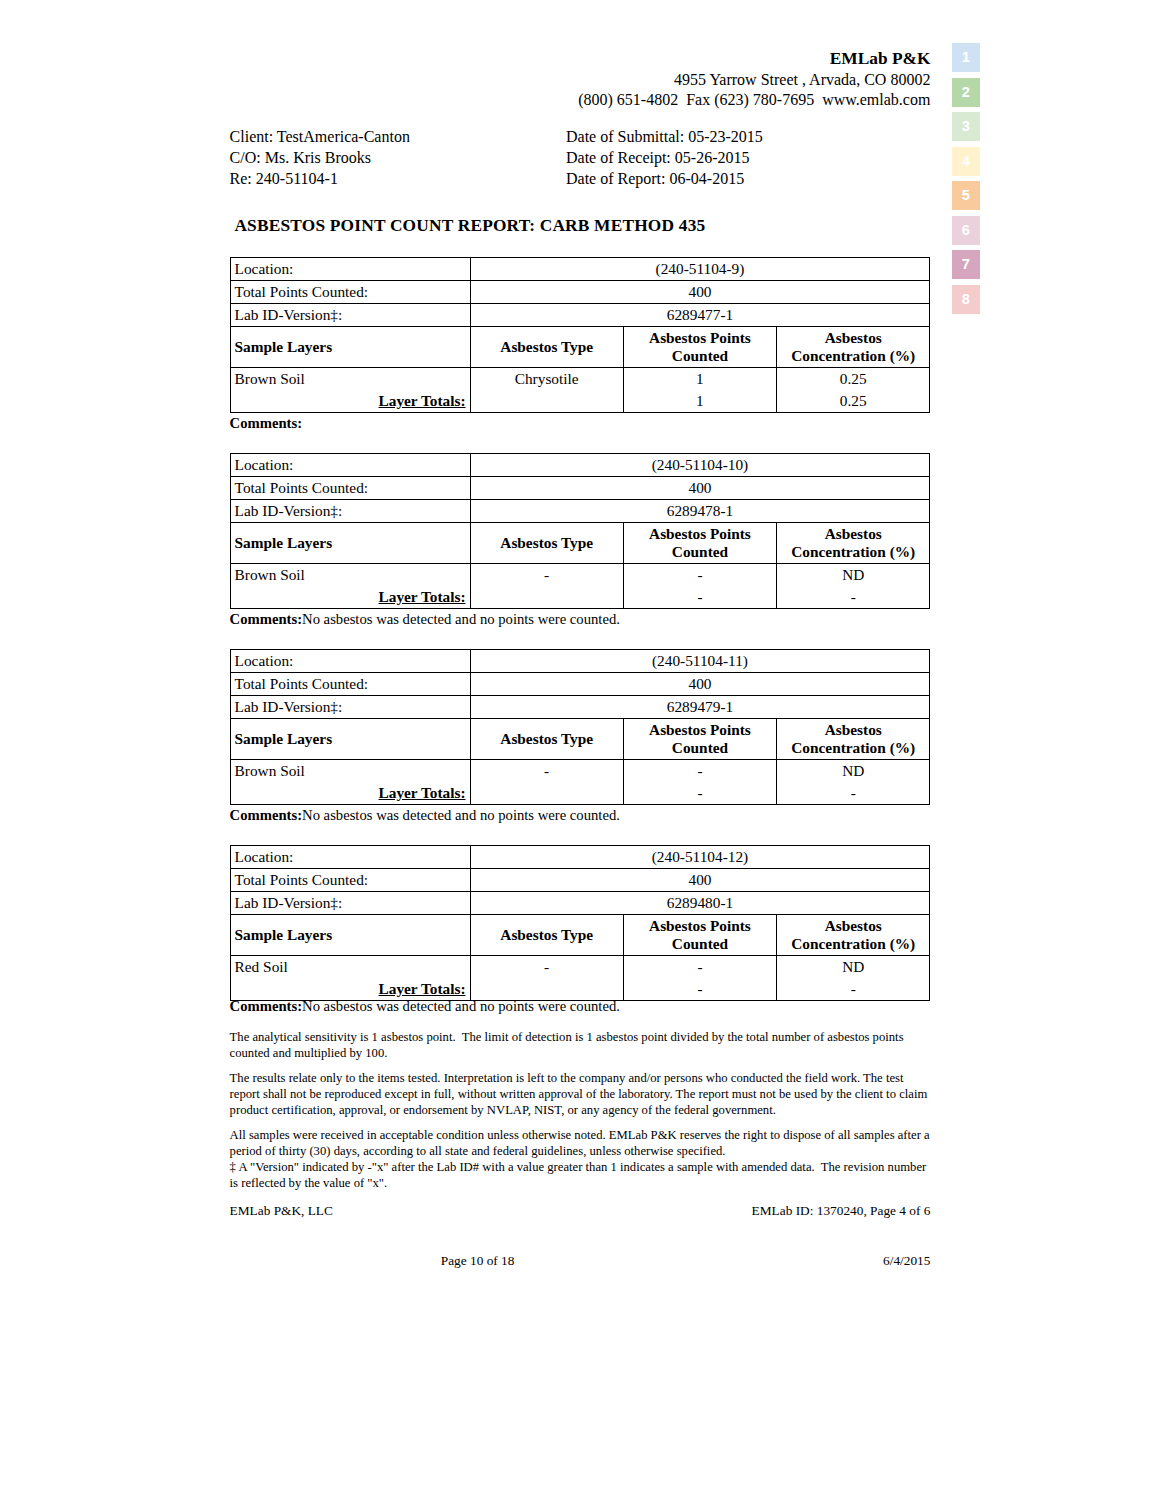1
2
3
4
5
6
7
8
EMLab P&K
4955 Yarrow Street , Arvada, CO 80002
(800) 651-4802 Fax (623) 780-7695 www.emlab.com
| Client: TestAmerica-Canton C/O: Ms. Kris Brooks Re: 240-51104-1 | Date of Submittal: 05-23-2015 Date of Receipt: 05-26-2015 Date of Report: 06-04-2015 |
ASBESTOS POINT COUNT REPORT: CARB METHOD 435
| Location: | (240-51104-9) |
| Total Points Counted: | 400 |
| Lab ID-Version‡: | 6289477-1 |
| Sample Layers | Asbestos Type | Asbestos Points Counted | Asbestos Concentration (%) |
| Brown Soil | Chrysotile | 1 | 0.25 |
| Layer Totals: | | 1 | 0.25 |
Comments:
| Location: | (240-51104-10) |
| Total Points Counted: | 400 |
| Lab ID-Version‡: | 6289478-1 |
| Sample Layers | Asbestos Type | Asbestos Points Counted | Asbestos Concentration (%) |
| Brown Soil | - | - | ND |
| Layer Totals: | | - | - |
Comments: No asbestos was detected and no points were counted.
| Location: | (240-51104-11) |
| Total Points Counted: | 400 |
| Lab ID-Version‡: | 6289479-1 |
| Sample Layers | Asbestos Type | Asbestos Points Counted | Asbestos Concentration (%) |
| Brown Soil | - | - | ND |
| Layer Totals: | | - | - |
Comments: No asbestos was detected and no points were counted.
| Location: | (240-51104-12) |
| Total Points Counted: | 400 |
| Lab ID-Version‡: | 6289480-1 |
| Sample Layers | Asbestos Type | Asbestos Points Counted | Asbestos Concentration (%) |
| Red Soil | - | - | ND |
| Layer Totals: | | - | - |
Comments: No asbestos was detected and no points were counted.
The analytical sensitivity is 1 asbestos point. The limit of detection is 1 asbestos point divided by the total number of asbestos points counted and multiplied by 100.
The results relate only to the items tested. Interpretation is left to the company and/or persons who conducted the field work. The test report shall not be reproduced except in full, without written approval of the laboratory. The report must not be used by the client to claim product certification, approval, or endorsement by NVLAP, NIST, or any agency of the federal government.
All samples were received in acceptable condition unless otherwise noted. EMLab P&K reserves the right to dispose of all samples after a period of thirty (30) days, according to all state and federal guidelines, unless otherwise specified.
‡ A "Version" indicated by -"x" after the Lab ID# with a value greater than 1 indicates a sample with amended data. The revision number is reflected by the value of "x".
EMLab P&K, LLC
EMLab ID: 1370240, Page 4 of 6
Page 10 of 18
6/4/2015